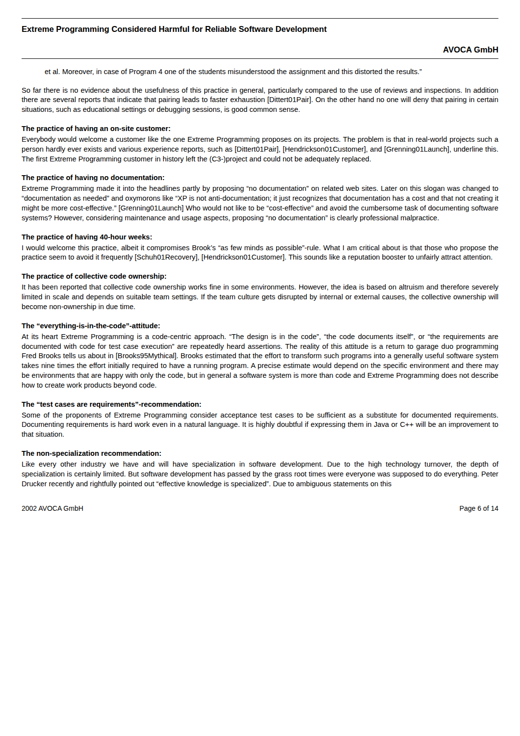Extreme Programming Considered Harmful for Reliable Software Development
AVOCA GmbH
et al. Moreover, in case of Program 4 one of the students misunderstood the assignment and this distorted the results.”
So far there is no evidence about the usefulness of this practice in general, particularly compared to the use of reviews and inspections. In addition there are several reports that indicate that pairing leads to faster exhaustion [Dittert01Pair]. On the other hand no one will deny that pairing in certain situations, such as educational settings or debugging sessions, is good common sense.
The practice of having an on-site customer:
Everybody would welcome a customer like the one Extreme Programming proposes on its projects. The problem is that in real-world projects such a person hardly ever exists and various experience reports, such as [Dittert01Pair], [Hendrickson01Customer], and [Grenning01Launch], underline this. The first Extreme Programming customer in history left the (C3-)project and could not be adequately replaced.
The practice of having no documentation:
Extreme Programming made it into the headlines partly by proposing “no documentation” on related web sites. Later on this slogan was changed to “documentation as needed” and oxymorons like “XP is not anti-documentation; it just recognizes that documentation has a cost and that not creating it might be more cost-effective.” [Grenning01Launch] Who would not like to be “cost-effective” and avoid the cumbersome task of documenting software systems? However, considering maintenance and usage aspects, proposing “no documentation” is clearly professional malpractice.
The practice of having 40-hour weeks:
I would welcome this practice, albeit it compromises Brook’s “as few minds as possible”-rule. What I am critical about is that those who propose the practice seem to avoid it frequently [Schuh01Recovery], [Hendrickson01Customer]. This sounds like a reputation booster to unfairly attract attention.
The practice of collective code ownership:
It has been reported that collective code ownership works fine in some environments. However, the idea is based on altruism and therefore severely limited in scale and depends on suitable team settings. If the team culture gets disrupted by internal or external causes, the collective ownership will become non-ownership in due time.
The “everything-is-in-the-code”-attitude:
At its heart Extreme Programming is a code-centric approach. “The design is in the code”, “the code documents itself”, or “the requirements are documented with code for test case execution” are repeatedly heard assertions. The reality of this attitude is a return to garage duo programming Fred Brooks tells us about in [Brooks95Mythical]. Brooks estimated that the effort to transform such programs into a generally useful software system takes nine times the effort initially required to have a running program. A precise estimate would depend on the specific environment and there may be environments that are happy with only the code, but in general a software system is more than code and Extreme Programming does not describe how to create work products beyond code.
The “test cases are requirements”-recommendation:
Some of the proponents of Extreme Programming consider acceptance test cases to be sufficient as a substitute for documented requirements. Documenting requirements is hard work even in a natural language. It is highly doubtful if expressing them in Java or C++ will be an improvement to that situation.
The non-specialization recommendation:
Like every other industry we have and will have specialization in software development. Due to the high technology turnover, the depth of specialization is certainly limited. But software development has passed by the grass root times were everyone was supposed to do everything. Peter Drucker recently and rightfully pointed out “effective knowledge is specialized”. Due to ambiguous statements on this
2002 AVOCA GmbH Page 6 of 14